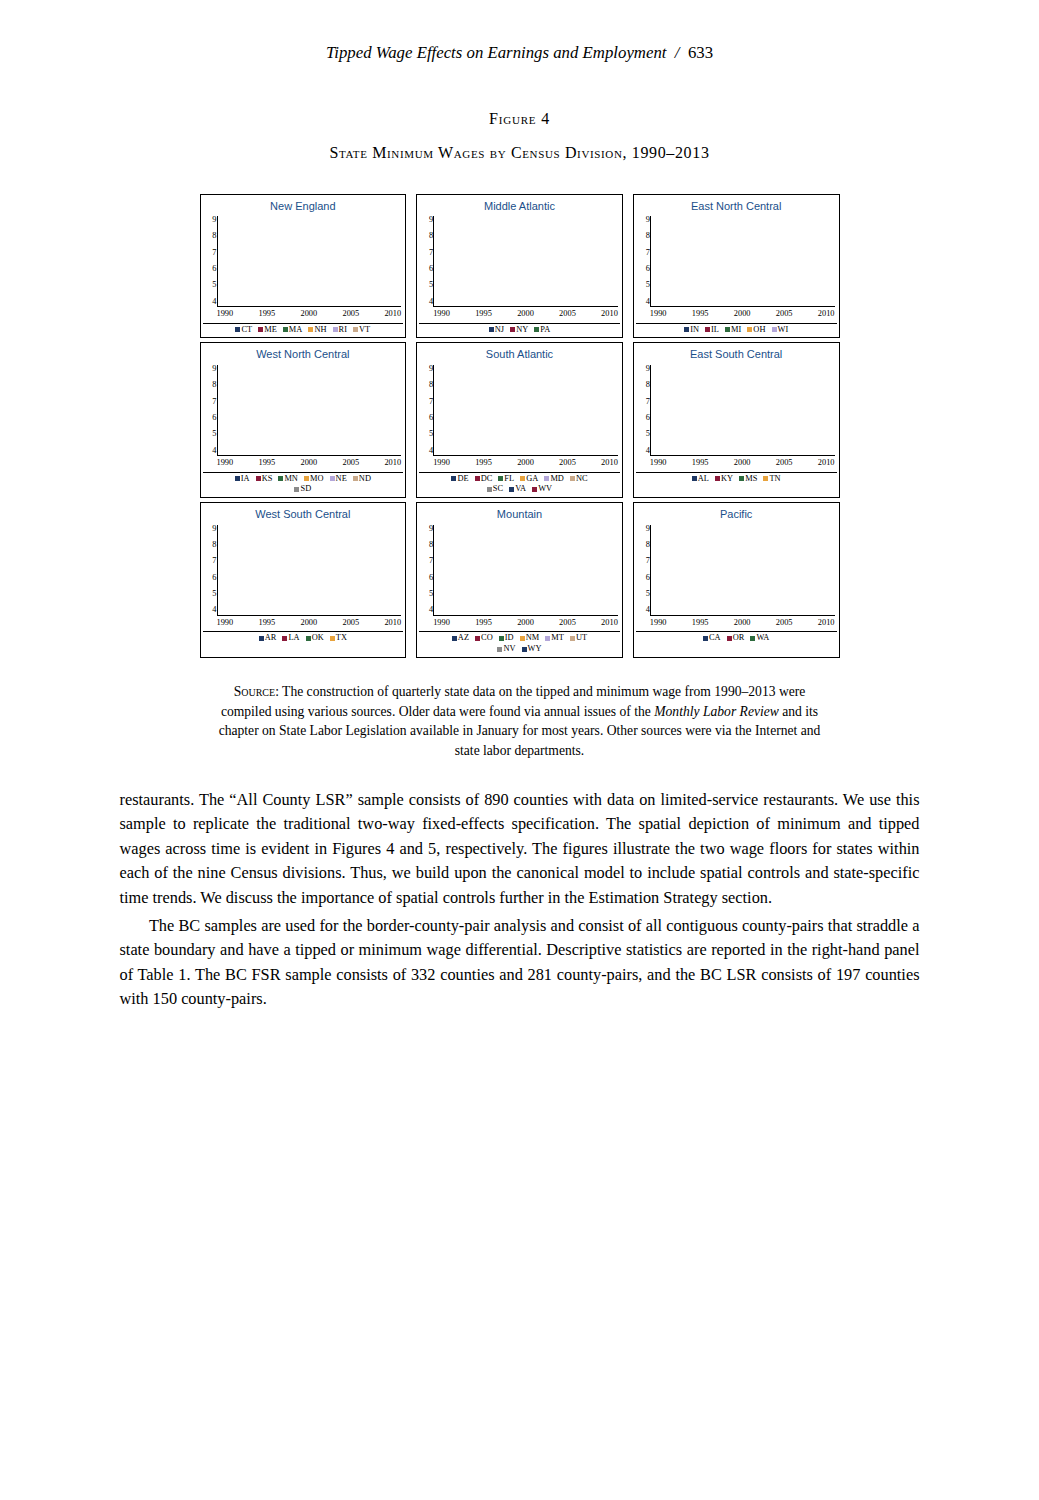Tipped Wage Effects on Earnings and Employment / 633
Figure 4
State Minimum Wages by Census Division, 1990–2013
New England
987654
19901995200020052010
CT ME MA NH RI VT
Middle Atlantic
987654
19901995200020052010
NJ NY PA
East North Central
987654
19901995200020052010
IN IL MI OH WI
West North Central
987654
19901995200020052010
IA KS MN MO NE ND
SD
South Atlantic
987654
19901995200020052010
DE DC FL GA MD NC
SC VA WV
East South Central
987654
19901995200020052010
AL KY MS TN
West South Central
987654
19901995200020052010
AR LA OK TX
Mountain
987654
19901995200020052010
AZ CO ID NM MT UT
NV WY
Pacific
987654
19901995200020052010
CA OR WA
Source: The construction of quarterly state data on the tipped and minimum wage from 1990–2013 were compiled using various sources. Older data were found via annual issues of the Monthly Labor Review and its chapter on State Labor Legislation available in January for most years. Other sources were via the Internet and state labor departments.
restaurants. The “All County LSR” sample consists of 890 counties with data on limited-service restaurants. We use this sample to replicate the traditional two-way fixed-effects specification. The spatial depiction of minimum and tipped wages across time is evident in Figures 4 and 5, respectively. The figures illustrate the two wage floors for states within each of the nine Census divisions. Thus, we build upon the canonical model to include spatial controls and state-specific time trends. We discuss the importance of spatial controls further in the Estimation Strategy section.
The BC samples are used for the border-county-pair analysis and consist of all contiguous county-pairs that straddle a state boundary and have a tipped or minimum wage differential. Descriptive statistics are reported in the right-hand panel of Table 1. The BC FSR sample consists of 332 counties and 281 county-pairs, and the BC LSR consists of 197 counties with 150 county-pairs.